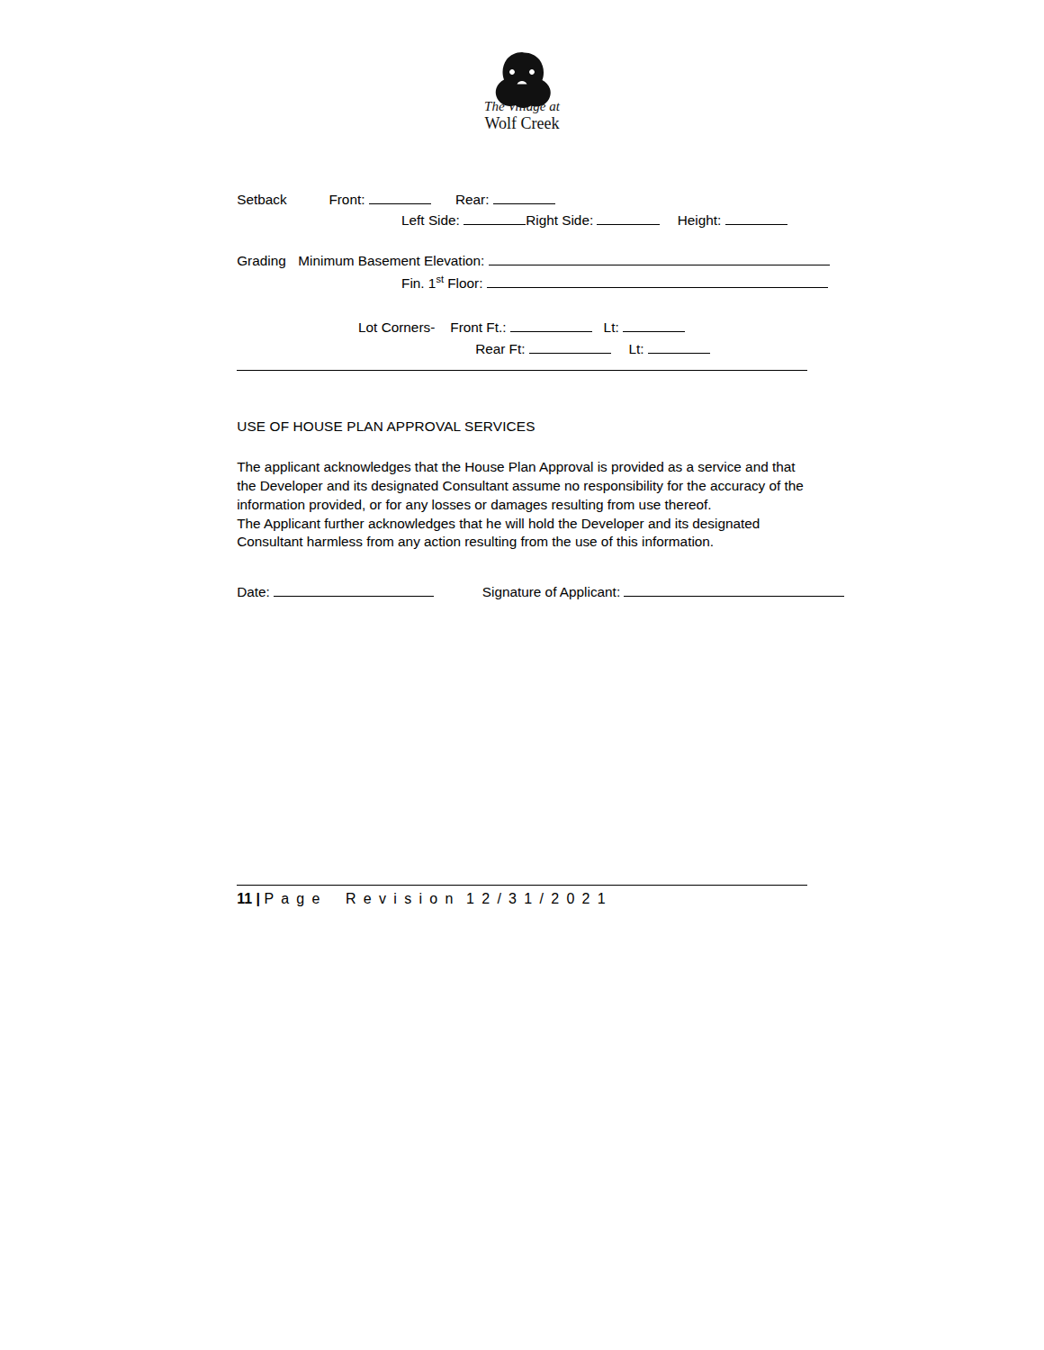Setback Front: Rear:
Left Side: Right Side: Height:
Grading Minimum Basement Elevation:
Fin. 1st Floor:
Lot Corners- Front Ft.: Lt:
Rear Ft: Lt:
USE OF HOUSE PLAN APPROVAL SERVICES
The applicant acknowledges that the House Plan Approval is provided as a service and that the Developer and its designated Consultant assume no responsibility for the accuracy of the information provided, or for any losses or damages resulting from use thereof.
The Applicant further acknowledges that he will hold the Developer and its designated Consultant harmless from any action resulting from the use of this information.
Date: Signature of Applicant:
11 | P a g e R e v i s i o n 1 2 / 3 1 / 2 0 2 1